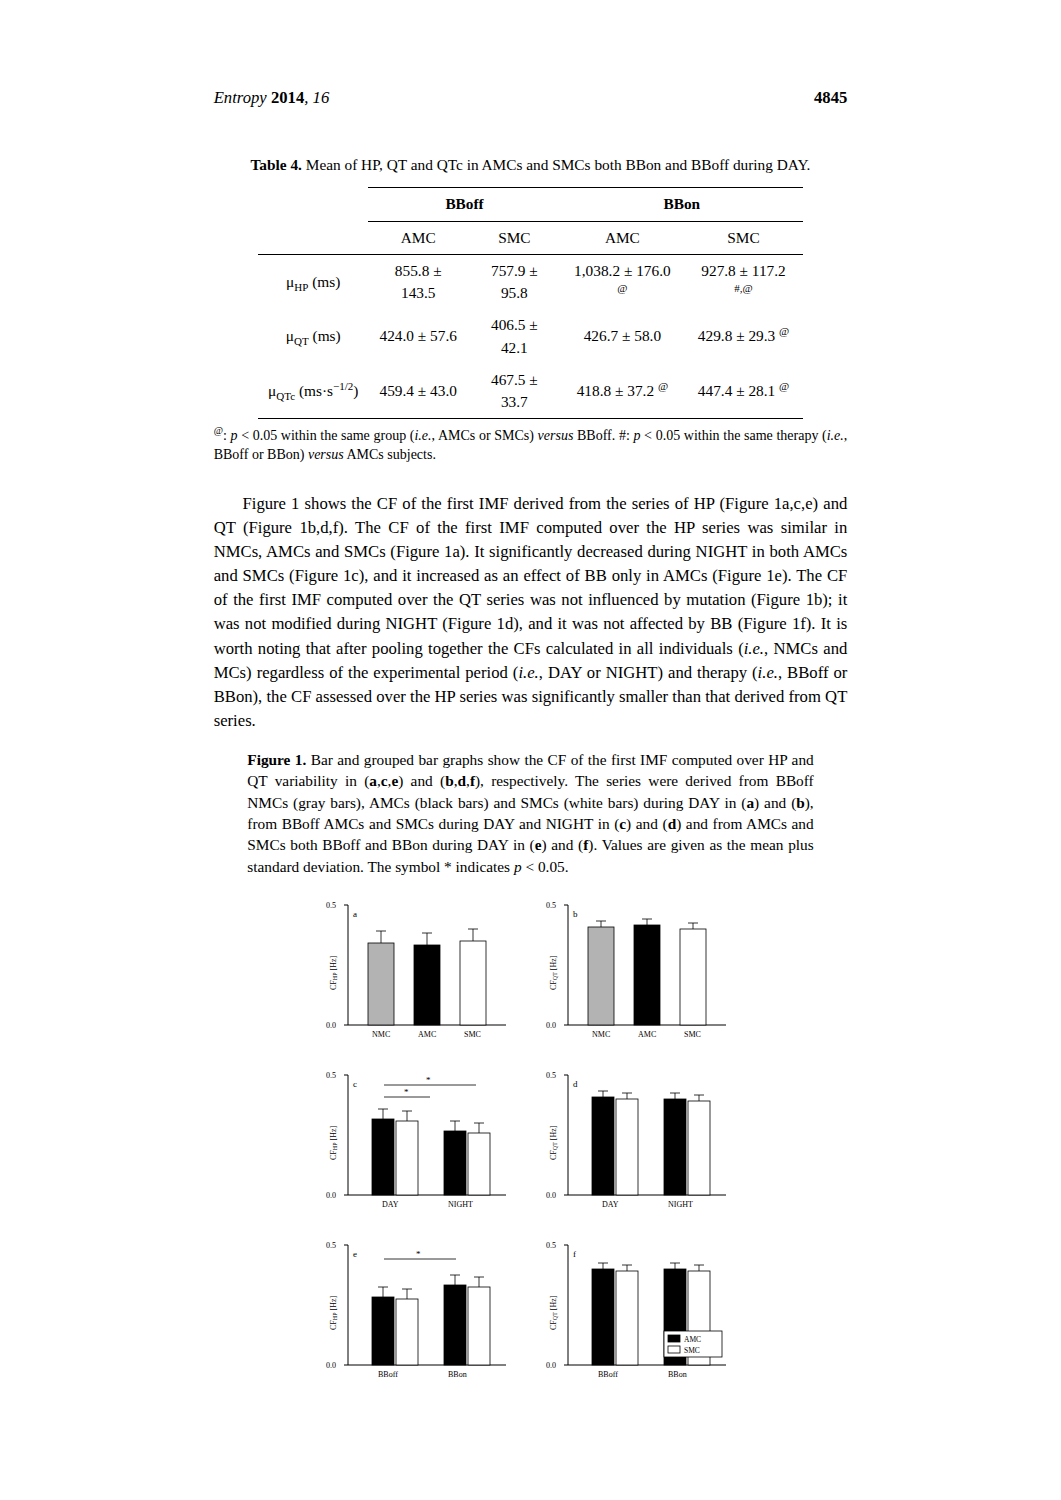Entropy 2014, 16
4845
Table 4. Mean of HP, QT and QTc in AMCs and SMCs both BBon and BBoff during DAY.
| | BBoff | BBon |
| --- | --- | --- |
| | AMC | SMC | AMC | SMC |
| μ HP (ms) | 855.8 ± 143.5 | 757.9 ± 95.8 | 1,038.2 ± 176.0 @ | 927.8 ± 117.2 #,@ |
| μ QT (ms) | 424.0 ± 57.6 | 406.5 ± 42.1 | 426.7 ± 58.0 | 429.8 ± 29.3 @ |
| μ QTc (ms·s −1/2 ) | 459.4 ± 43.0 | 467.5 ± 33.7 | 418.8 ± 37.2 @ | 447.4 ± 28.1 @ |
@: p < 0.05 within the same group (i.e., AMCs or SMCs) versus BBoff. #: p < 0.05 within the same therapy (i.e., BBoff or BBon) versus AMCs subjects.
Figure 1 shows the CF of the first IMF derived from the series of HP (Figure 1a,c,e) and QT (Figure 1b,d,f). The CF of the first IMF computed over the HP series was similar in NMCs, AMCs and SMCs (Figure 1a). It significantly decreased during NIGHT in both AMCs and SMCs (Figure 1c), and it increased as an effect of BB only in AMCs (Figure 1e). The CF of the first IMF computed over the QT series was not influenced by mutation (Figure 1b); it was not modified during NIGHT (Figure 1d), and it was not affected by BB (Figure 1f). It is worth noting that after pooling together the CFs calculated in all individuals (i.e., NMCs and MCs) regardless of the experimental period (i.e., DAY or NIGHT) and therapy (i.e., BBoff or BBon), the CF assessed over the HP series was significantly smaller than that derived from QT series.
Figure 1. Bar and grouped bar graphs show the CF of the first IMF computed over HP and QT variability in (a,c,e) and (b,d,f), respectively. The series were derived from BBoff NMCs (gray bars), AMCs (black bars) and SMCs (white bars) during DAY in (a) and (b), from BBoff AMCs and SMCs during DAY and NIGHT in (c) and (d) and from AMCs and SMCs both BBoff and BBon during DAY in (e) and (f). Values are given as the mean plus standard deviation. The symbol * indicates p < 0.05.
0.5 0.0 CFHP [Hz] a NMC AMC SMC 0.5 0.0 CFQT [Hz] b NMC AMC SMC 0.5 0.0 CFHP [Hz] c * * DAY NIGHT 0.5 0.0 CFQT [Hz] d DAY NIGHT 0.5 0.0 CFHP [Hz] e * BBoff BBon 0.5 0.0 CFQT [Hz] f BBoff BBon AMC SMC